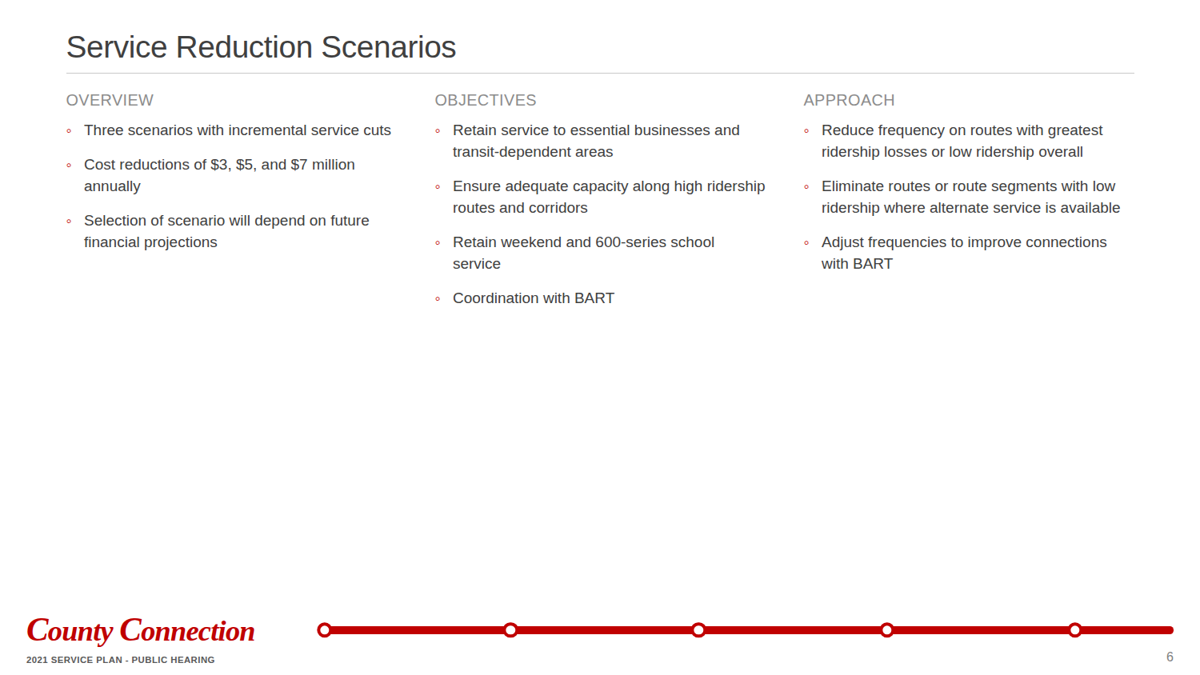Service Reduction Scenarios
OVERVIEW
Three scenarios with incremental service cuts
Cost reductions of $3, $5, and $7 million annually
Selection of scenario will depend on future financial projections
OBJECTIVES
Retain service to essential businesses and transit-dependent areas
Ensure adequate capacity along high ridership routes and corridors
Retain weekend and 600-series school service
Coordination with BART
APPROACH
Reduce frequency on routes with greatest ridership losses or low ridership overall
Eliminate routes or route segments with low ridership where alternate service is available
Adjust frequencies to improve connections with BART
County Connection
2021 SERVICE PLAN - PUBLIC HEARING 6